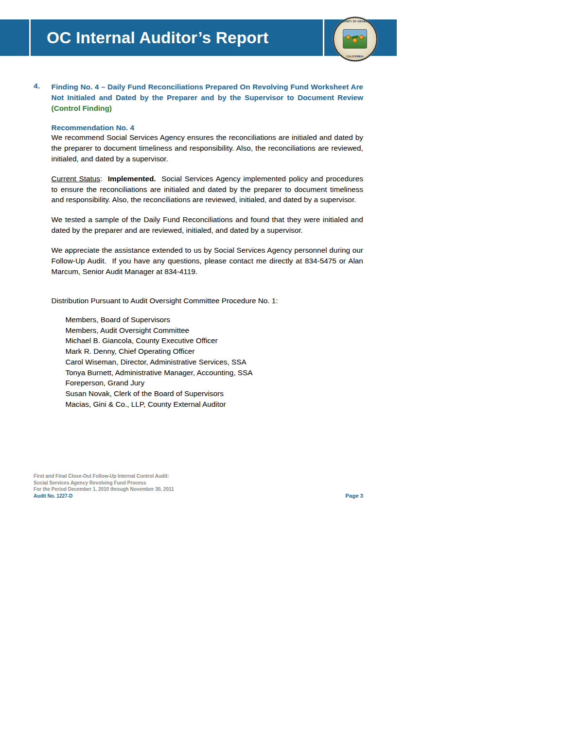OC Internal Auditor’s Report
COUNTY OF ORANGE
CALIFORNIA
4.
Finding No. 4 – Daily Fund Reconciliations Prepared On Revolving Fund Worksheet Are Not Initialed and Dated by the Preparer and by the Supervisor to Document Review (Control Finding)
Recommendation No. 4
We recommend Social Services Agency ensures the reconciliations are initialed and dated by the preparer to document timeliness and responsibility. Also, the reconciliations are reviewed, initialed, and dated by a supervisor.
Current Status: Implemented. Social Services Agency implemented policy and procedures to ensure the reconciliations are initialed and dated by the preparer to document timeliness and responsibility. Also, the reconciliations are reviewed, initialed, and dated by a supervisor.
We tested a sample of the Daily Fund Reconciliations and found that they were initialed and dated by the preparer and are reviewed, initialed, and dated by a supervisor.
We appreciate the assistance extended to us by Social Services Agency personnel during our Follow-Up Audit. If you have any questions, please contact me directly at 834-5475 or Alan Marcum, Senior Audit Manager at 834-4119.
Distribution Pursuant to Audit Oversight Committee Procedure No. 1:
Members, Board of Supervisors
Members, Audit Oversight Committee
Michael B. Giancola, County Executive Officer
Mark R. Denny, Chief Operating Officer
Carol Wiseman, Director, Administrative Services, SSA
Tonya Burnett, Administrative Manager, Accounting, SSA
Foreperson, Grand Jury
Susan Novak, Clerk of the Board of Supervisors
Macias, Gini & Co., LLP, County External Auditor
First and Final Close-Out Follow-Up Internal Control Audit:
Social Services Agency Revolving Fund Process
For the Period December 1, 2010 through November 30, 2011
Audit No. 1227-D
Page 3